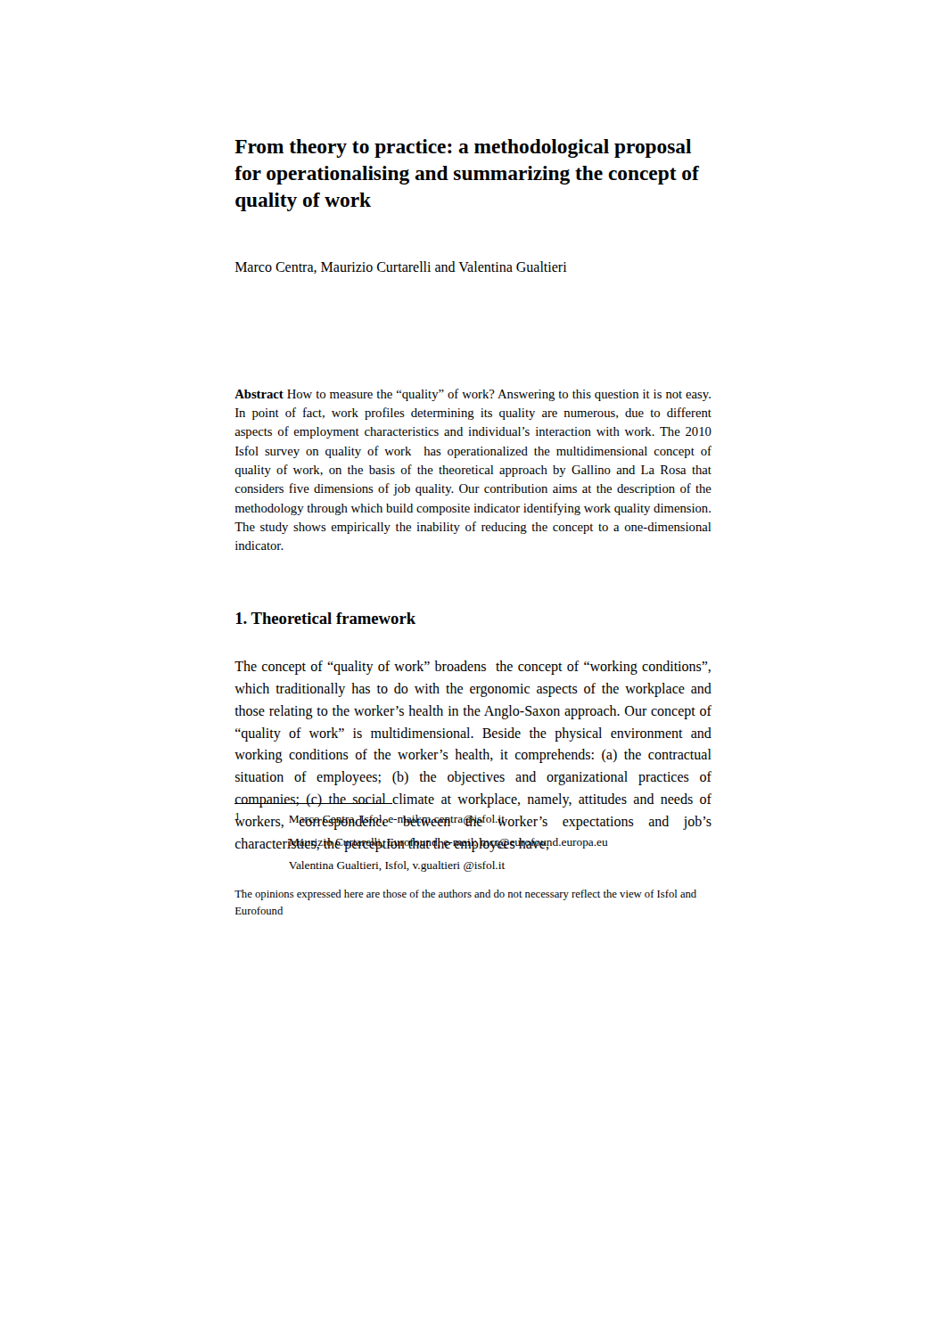From theory to practice: a methodological proposal for operationalising and summarizing the concept of quality of work
Marco Centra, Maurizio Curtarelli and Valentina Gualtieri
Abstract How to measure the “quality” of work? Answering to this question it is not easy. In point of fact, work profiles determining its quality are numerous, due to different aspects of employment characteristics and individual’s interaction with work. The 2010 Isfol survey on quality of work has operationalized the multidimensional concept of quality of work, on the basis of the theoretical approach by Gallino and La Rosa that considers five dimensions of job quality. Our contribution aims at the description of the methodology through which build composite indicator identifying work quality dimension. The study shows empirically the inability of reducing the concept to a one-dimensional indicator.
1. Theoretical framework
The concept of “quality of work” broadens the concept of “working conditions”, which traditionally has to do with the ergonomic aspects of the workplace and those relating to the worker’s health in the Anglo-Saxon approach. Our concept of “quality of work” is multidimensional. Beside the physical environment and working conditions of the worker’s health, it comprehends: (a) the contractual situation of employees; (b) the objectives and organizational practices of companies; (c) the social climate at workplace, namely, attitudes and needs of workers, correspondence between the worker’s expectations and job’s characteristics, the perception that the employees have,
1
Marco Centra, Isfol, e-mail:m.centra@isfol.it
Maurizio Curtarelli, Eurofound, e-mail: mcr@eurofound.europa.eu
Valentina Gualtieri, Isfol, v.gualtieri @isfol.it
The opinions expressed here are those of the authors and do not necessary reflect the view of Isfol and Eurofound